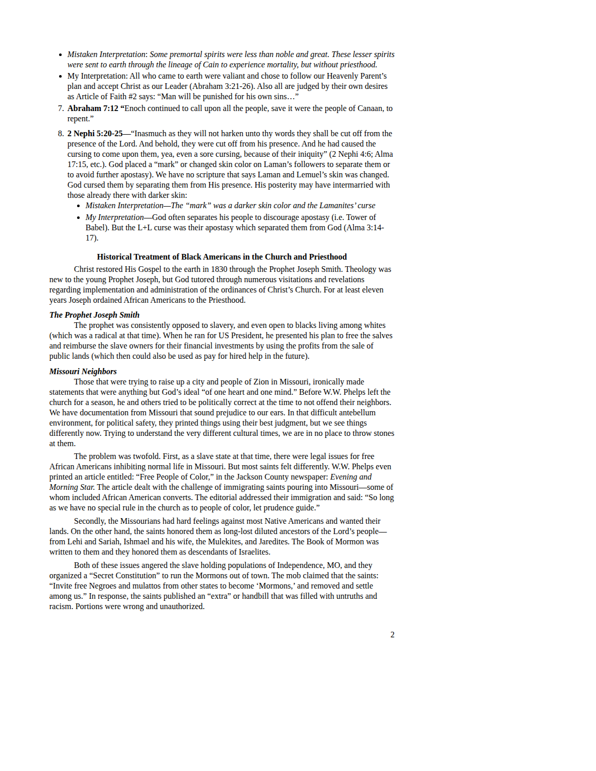Mistaken Interpretation: Some premortal spirits were less than noble and great. These lesser spirits were sent to earth through the lineage of Cain to experience mortality, but without priesthood.
My Interpretation: All who came to earth were valiant and chose to follow our Heavenly Parent’s plan and accept Christ as our Leader (Abraham 3:21-26). Also all are judged by their own desires as Article of Faith #2 says: “Man will be punished for his own sins…”
7. Abraham 7:12 “Enoch continued to call upon all the people, save it were the people of Canaan, to repent.”
8. 2 Nephi 5:20-25—“Inasmuch as they will not harken unto thy words they shall be cut off from the presence of the Lord. And behold, they were cut off from his presence. And he had caused the cursing to come upon them, yea, even a sore cursing, because of their iniquity” (2 Nephi 4:6; Alma 17:15, etc.). God placed a “mark” or changed skin color on Laman’s followers to separate them or to avoid further apostasy). We have no scripture that says Laman and Lemuel’s skin was changed. God cursed them by separating them from His presence. His posterity may have intermarried with those already there with darker skin:
Mistaken Interpretation—The “mark” was a darker skin color and the Lamanites’ curse
My Interpretation—God often separates his people to discourage apostasy (i.e. Tower of Babel). But the L+L curse was their apostasy which separated them from God (Alma 3:14-17).
Historical Treatment of Black Americans in the Church and Priesthood
Christ restored His Gospel to the earth in 1830 through the Prophet Joseph Smith. Theology was new to the young Prophet Joseph, but God tutored through numerous visitations and revelations regarding implementation and administration of the ordinances of Christ’s Church. For at least eleven years Joseph ordained African Americans to the Priesthood.
The Prophet Joseph Smith
The prophet was consistently opposed to slavery, and even open to blacks living among whites (which was a radical at that time). When he ran for US President, he presented his plan to free the salves and reimburse the slave owners for their financial investments by using the profits from the sale of public lands (which then could also be used as pay for hired help in the future).
Missouri Neighbors
Those that were trying to raise up a city and people of Zion in Missouri, ironically made statements that were anything but God’s ideal “of one heart and one mind.” Before W.W. Phelps left the church for a season, he and others tried to be politically correct at the time to not offend their neighbors. We have documentation from Missouri that sound prejudice to our ears. In that difficult antebellum environment, for political safety, they printed things using their best judgment, but we see things differently now. Trying to understand the very different cultural times, we are in no place to throw stones at them.
The problem was twofold. First, as a slave state at that time, there were legal issues for free African Americans inhibiting normal life in Missouri. But most saints felt differently. W.W. Phelps even printed an article entitled: “Free People of Color,” in the Jackson County newspaper: Evening and Morning Star. The article dealt with the challenge of immigrating saints pouring into Missouri—some of whom included African American converts. The editorial addressed their immigration and said: “So long as we have no special rule in the church as to people of color, let prudence guide.”
Secondly, the Missourians had hard feelings against most Native Americans and wanted their lands. On the other hand, the saints honored them as long-lost diluted ancestors of the Lord’s people—from Lehi and Sariah, Ishmael and his wife, the Mulekites, and Jaredites. The Book of Mormon was written to them and they honored them as descendants of Israelites.
Both of these issues angered the slave holding populations of Independence, MO, and they organized a “Secret Constitution” to run the Mormons out of town. The mob claimed that the saints: “Invite free Negroes and mulattos from other states to become ‘Mormons,’ and removed and settle among us.” In response, the saints published an “extra” or handbill that was filled with untruths and racism. Portions were wrong and unauthorized.
2